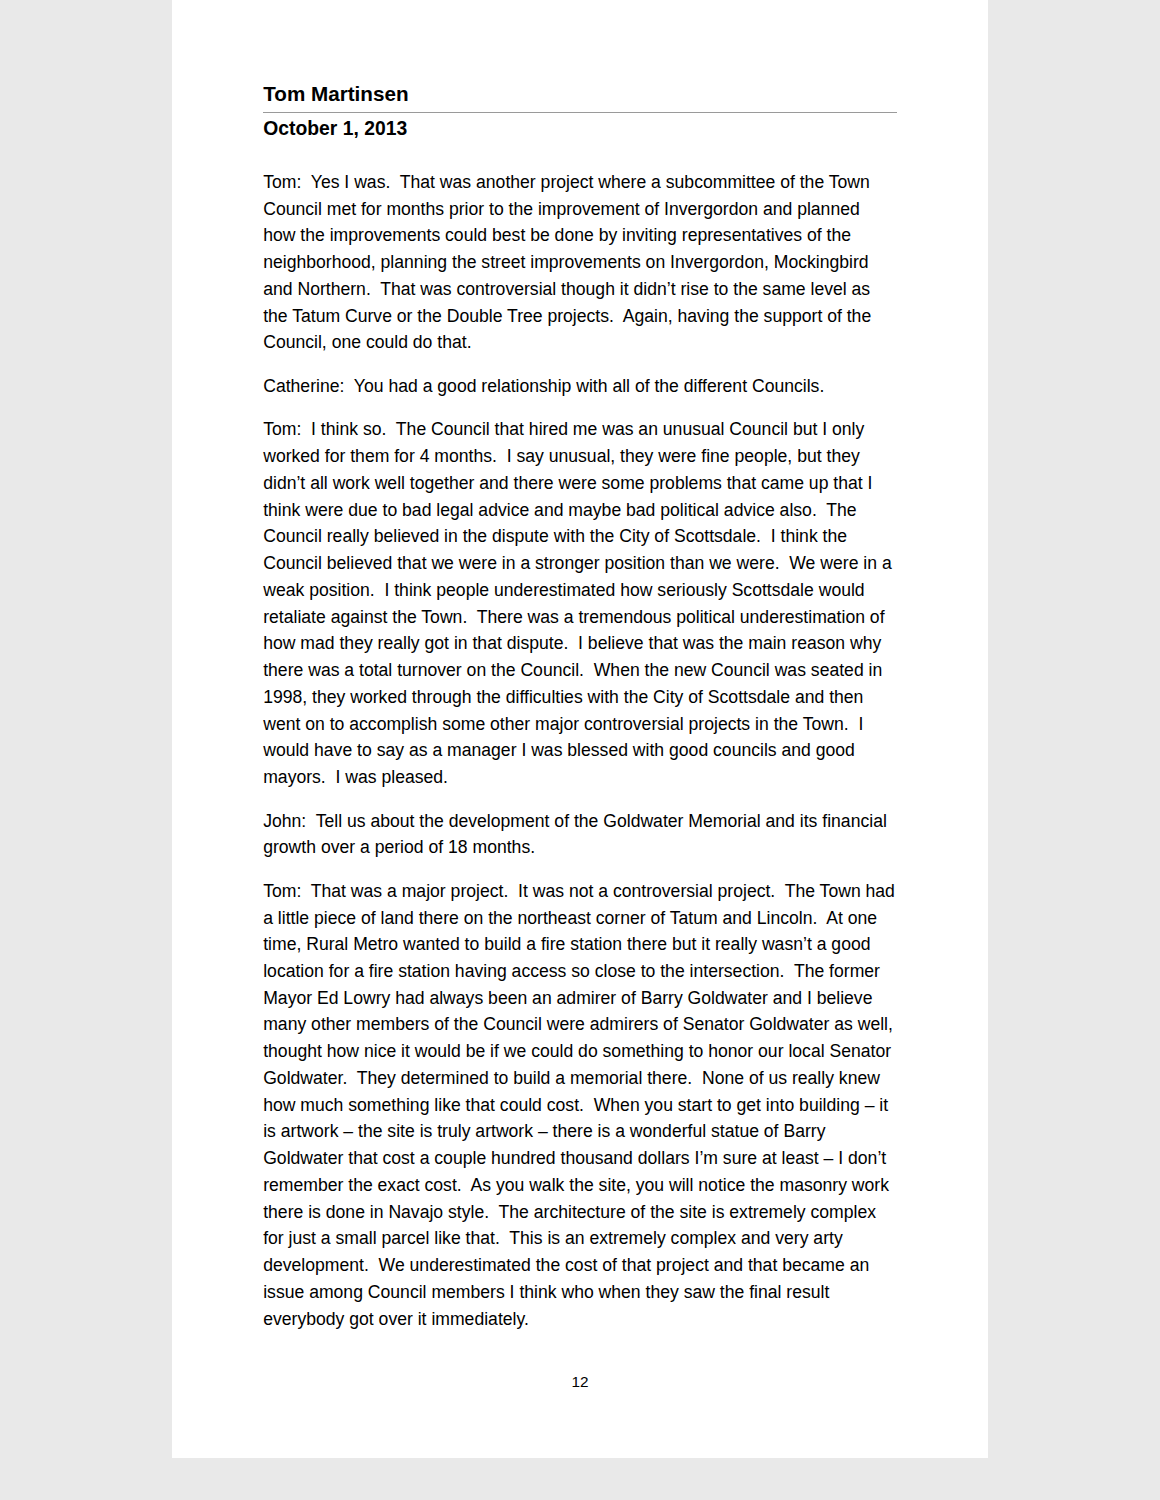Tom Martinsen
October 1, 2013
Tom: Yes I was. That was another project where a subcommittee of the Town Council met for months prior to the improvement of Invergordon and planned how the improvements could best be done by inviting representatives of the neighborhood, planning the street improvements on Invergordon, Mockingbird and Northern. That was controversial though it didn’t rise to the same level as the Tatum Curve or the Double Tree projects. Again, having the support of the Council, one could do that.
Catherine: You had a good relationship with all of the different Councils.
Tom: I think so. The Council that hired me was an unusual Council but I only worked for them for 4 months. I say unusual, they were fine people, but they didn’t all work well together and there were some problems that came up that I think were due to bad legal advice and maybe bad political advice also. The Council really believed in the dispute with the City of Scottsdale. I think the Council believed that we were in a stronger position than we were. We were in a weak position. I think people underestimated how seriously Scottsdale would retaliate against the Town. There was a tremendous political underestimation of how mad they really got in that dispute. I believe that was the main reason why there was a total turnover on the Council. When the new Council was seated in 1998, they worked through the difficulties with the City of Scottsdale and then went on to accomplish some other major controversial projects in the Town. I would have to say as a manager I was blessed with good councils and good mayors. I was pleased.
John: Tell us about the development of the Goldwater Memorial and its financial growth over a period of 18 months.
Tom: That was a major project. It was not a controversial project. The Town had a little piece of land there on the northeast corner of Tatum and Lincoln. At one time, Rural Metro wanted to build a fire station there but it really wasn’t a good location for a fire station having access so close to the intersection. The former Mayor Ed Lowry had always been an admirer of Barry Goldwater and I believe many other members of the Council were admirers of Senator Goldwater as well, thought how nice it would be if we could do something to honor our local Senator Goldwater. They determined to build a memorial there. None of us really knew how much something like that could cost. When you start to get into building – it is artwork – the site is truly artwork – there is a wonderful statue of Barry Goldwater that cost a couple hundred thousand dollars I’m sure at least – I don’t remember the exact cost. As you walk the site, you will notice the masonry work there is done in Navajo style. The architecture of the site is extremely complex for just a small parcel like that. This is an extremely complex and very arty development. We underestimated the cost of that project and that became an issue among Council members I think who when they saw the final result everybody got over it immediately.
12